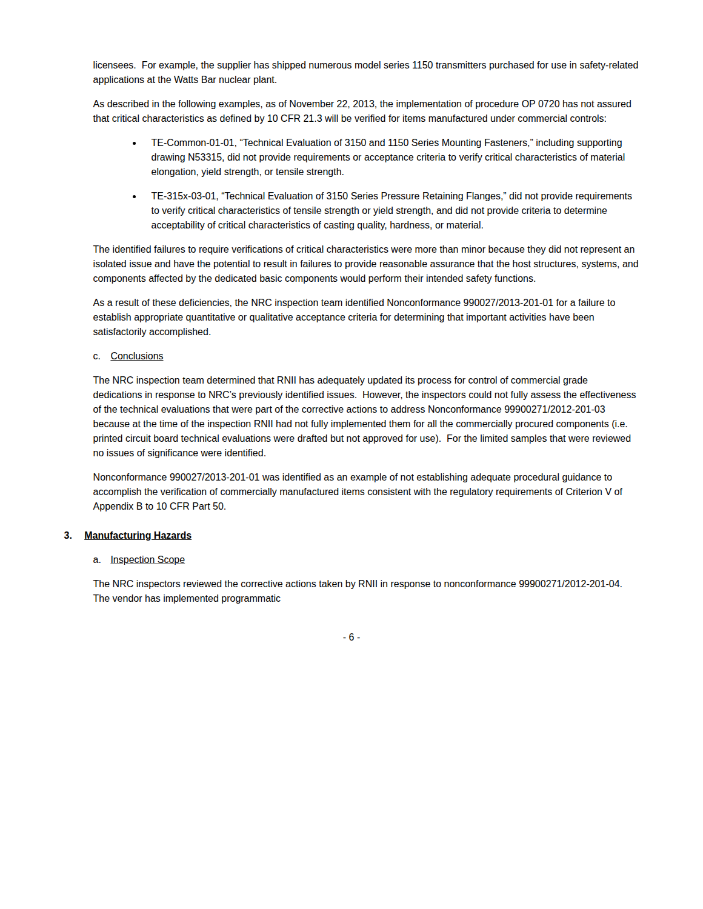licensees. For example, the supplier has shipped numerous model series 1150 transmitters purchased for use in safety-related applications at the Watts Bar nuclear plant.
As described in the following examples, as of November 22, 2013, the implementation of procedure OP 0720 has not assured that critical characteristics as defined by 10 CFR 21.3 will be verified for items manufactured under commercial controls:
TE-Common-01-01, “Technical Evaluation of 3150 and 1150 Series Mounting Fasteners,” including supporting drawing N53315, did not provide requirements or acceptance criteria to verify critical characteristics of material elongation, yield strength, or tensile strength.
TE-315x-03-01, “Technical Evaluation of 3150 Series Pressure Retaining Flanges,” did not provide requirements to verify critical characteristics of tensile strength or yield strength, and did not provide criteria to determine acceptability of critical characteristics of casting quality, hardness, or material.
The identified failures to require verifications of critical characteristics were more than minor because they did not represent an isolated issue and have the potential to result in failures to provide reasonable assurance that the host structures, systems, and components affected by the dedicated basic components would perform their intended safety functions.
As a result of these deficiencies, the NRC inspection team identified Nonconformance 990027/2013-201-01 for a failure to establish appropriate quantitative or qualitative acceptance criteria for determining that important activities have been satisfactorily accomplished.
c. Conclusions
The NRC inspection team determined that RNII has adequately updated its process for control of commercial grade dedications in response to NRC’s previously identified issues. However, the inspectors could not fully assess the effectiveness of the technical evaluations that were part of the corrective actions to address Nonconformance 99900271/2012-201-03 because at the time of the inspection RNII had not fully implemented them for all the commercially procured components (i.e. printed circuit board technical evaluations were drafted but not approved for use). For the limited samples that were reviewed no issues of significance were identified.
Nonconformance 990027/2013-201-01 was identified as an example of not establishing adequate procedural guidance to accomplish the verification of commercially manufactured items consistent with the regulatory requirements of Criterion V of Appendix B to 10 CFR Part 50.
3. Manufacturing Hazards
a. Inspection Scope
The NRC inspectors reviewed the corrective actions taken by RNII in response to nonconformance 99900271/2012-201-04. The vendor has implemented programmatic
- 6 -